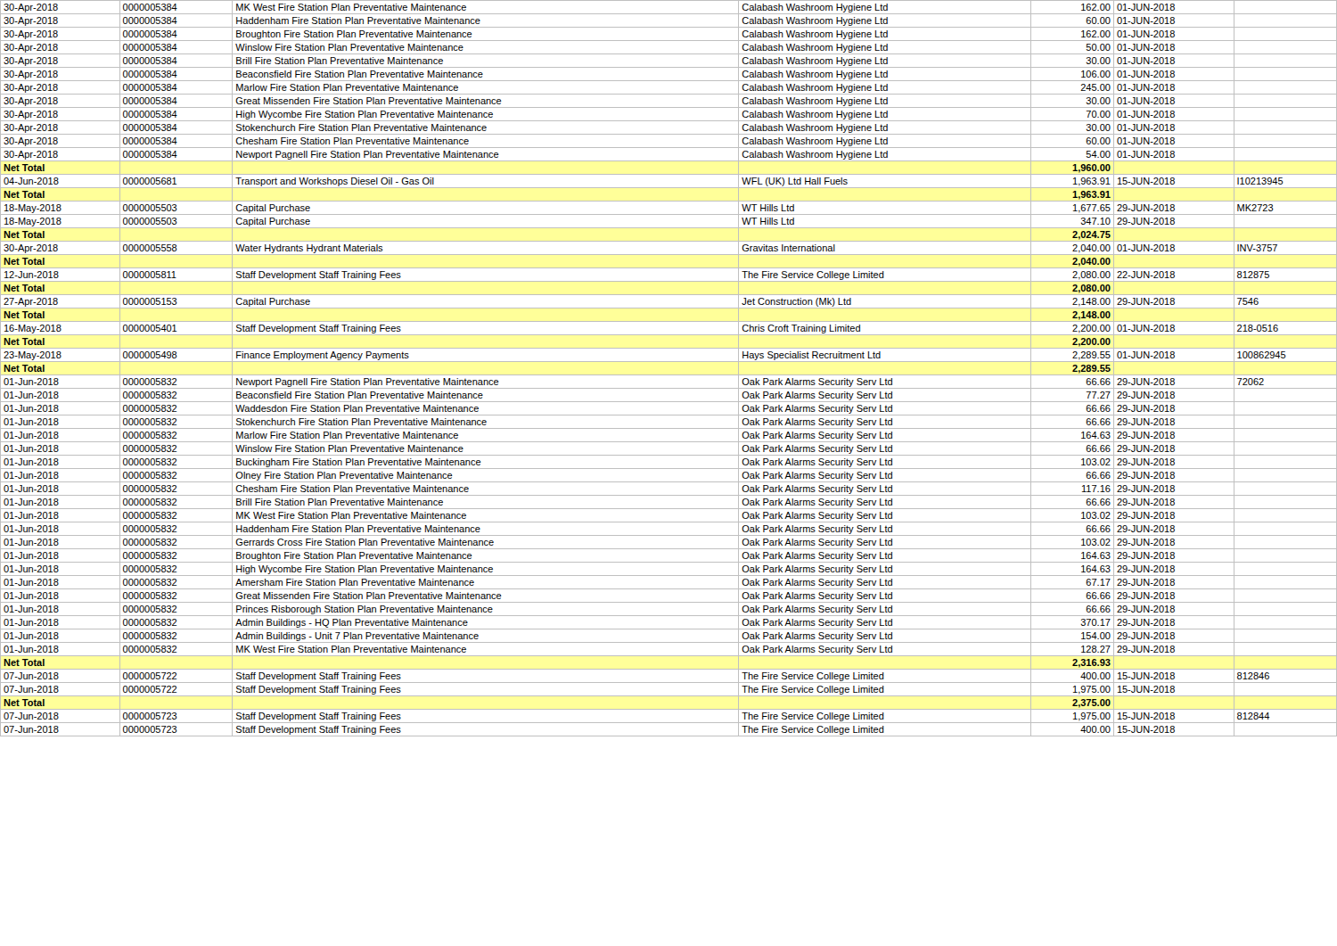| 30-Apr-2018 | 0000005384 | MK West Fire Station Plan Preventative Maintenance | Calabash Washroom Hygiene Ltd | 162.00 | 01-JUN-2018 | |
| 30-Apr-2018 | 0000005384 | Haddenham Fire Station Plan Preventative Maintenance | Calabash Washroom Hygiene Ltd | 60.00 | 01-JUN-2018 | |
| 30-Apr-2018 | 0000005384 | Broughton Fire Station Plan Preventative Maintenance | Calabash Washroom Hygiene Ltd | 162.00 | 01-JUN-2018 | |
| 30-Apr-2018 | 0000005384 | Winslow Fire Station Plan Preventative Maintenance | Calabash Washroom Hygiene Ltd | 50.00 | 01-JUN-2018 | |
| 30-Apr-2018 | 0000005384 | Brill Fire Station Plan Preventative Maintenance | Calabash Washroom Hygiene Ltd | 30.00 | 01-JUN-2018 | |
| 30-Apr-2018 | 0000005384 | Beaconsfield Fire Station Plan Preventative Maintenance | Calabash Washroom Hygiene Ltd | 106.00 | 01-JUN-2018 | |
| 30-Apr-2018 | 0000005384 | Marlow Fire Station Plan Preventative Maintenance | Calabash Washroom Hygiene Ltd | 245.00 | 01-JUN-2018 | |
| 30-Apr-2018 | 0000005384 | Great Missenden Fire Station Plan Preventative Maintenance | Calabash Washroom Hygiene Ltd | 30.00 | 01-JUN-2018 | |
| 30-Apr-2018 | 0000005384 | High Wycombe Fire Station Plan Preventative Maintenance | Calabash Washroom Hygiene Ltd | 70.00 | 01-JUN-2018 | |
| 30-Apr-2018 | 0000005384 | Stokenchurch Fire Station Plan Preventative Maintenance | Calabash Washroom Hygiene Ltd | 30.00 | 01-JUN-2018 | |
| 30-Apr-2018 | 0000005384 | Chesham Fire Station Plan Preventative Maintenance | Calabash Washroom Hygiene Ltd | 60.00 | 01-JUN-2018 | |
| 30-Apr-2018 | 0000005384 | Newport Pagnell Fire Station Plan Preventative Maintenance | Calabash Washroom Hygiene Ltd | 54.00 | 01-JUN-2018 | |
| Net Total | | | | 1,960.00 | | |
| 04-Jun-2018 | 0000005681 | Transport and Workshops Diesel Oil - Gas Oil | WFL (UK) Ltd Hall Fuels | 1,963.91 | 15-JUN-2018 | I10213945 |
| Net Total | | | | 1,963.91 | | |
| 18-May-2018 | 0000005503 | Capital Purchase | WT Hills Ltd | 1,677.65 | 29-JUN-2018 | MK2723 |
| 18-May-2018 | 0000005503 | Capital Purchase | WT Hills Ltd | 347.10 | 29-JUN-2018 | |
| Net Total | | | | 2,024.75 | | |
| 30-Apr-2018 | 0000005558 | Water Hydrants Hydrant Materials | Gravitas International | 2,040.00 | 01-JUN-2018 | INV-3757 |
| Net Total | | | | 2,040.00 | | |
| 12-Jun-2018 | 0000005811 | Staff Development Staff Training Fees | The Fire Service College Limited | 2,080.00 | 22-JUN-2018 | 812875 |
| Net Total | | | | 2,080.00 | | |
| 27-Apr-2018 | 0000005153 | Capital Purchase | Jet Construction (Mk) Ltd | 2,148.00 | 29-JUN-2018 | 7546 |
| Net Total | | | | 2,148.00 | | |
| 16-May-2018 | 0000005401 | Staff Development Staff Training Fees | Chris Croft Training Limited | 2,200.00 | 01-JUN-2018 | 218-0516 |
| Net Total | | | | 2,200.00 | | |
| 23-May-2018 | 0000005498 | Finance Employment Agency Payments | Hays Specialist Recruitment Ltd | 2,289.55 | 01-JUN-2018 | 100862945 |
| Net Total | | | | 2,289.55 | | |
| 01-Jun-2018 | 0000005832 | Newport Pagnell Fire Station Plan Preventative Maintenance | Oak Park Alarms Security Serv Ltd | 66.66 | 29-JUN-2018 | 72062 |
| 01-Jun-2018 | 0000005832 | Beaconsfield Fire Station Plan Preventative Maintenance | Oak Park Alarms Security Serv Ltd | 77.27 | 29-JUN-2018 | |
| 01-Jun-2018 | 0000005832 | Waddesdon Fire Station Plan Preventative Maintenance | Oak Park Alarms Security Serv Ltd | 66.66 | 29-JUN-2018 | |
| 01-Jun-2018 | 0000005832 | Stokenchurch Fire Station Plan Preventative Maintenance | Oak Park Alarms Security Serv Ltd | 66.66 | 29-JUN-2018 | |
| 01-Jun-2018 | 0000005832 | Marlow Fire Station Plan Preventative Maintenance | Oak Park Alarms Security Serv Ltd | 164.63 | 29-JUN-2018 | |
| 01-Jun-2018 | 0000005832 | Winslow Fire Station Plan Preventative Maintenance | Oak Park Alarms Security Serv Ltd | 66.66 | 29-JUN-2018 | |
| 01-Jun-2018 | 0000005832 | Buckingham Fire Station Plan Preventative Maintenance | Oak Park Alarms Security Serv Ltd | 103.02 | 29-JUN-2018 | |
| 01-Jun-2018 | 0000005832 | Olney Fire Station Plan Preventative Maintenance | Oak Park Alarms Security Serv Ltd | 66.66 | 29-JUN-2018 | |
| 01-Jun-2018 | 0000005832 | Chesham Fire Station Plan Preventative Maintenance | Oak Park Alarms Security Serv Ltd | 117.16 | 29-JUN-2018 | |
| 01-Jun-2018 | 0000005832 | Brill Fire Station Plan Preventative Maintenance | Oak Park Alarms Security Serv Ltd | 66.66 | 29-JUN-2018 | |
| 01-Jun-2018 | 0000005832 | MK West Fire Station Plan Preventative Maintenance | Oak Park Alarms Security Serv Ltd | 103.02 | 29-JUN-2018 | |
| 01-Jun-2018 | 0000005832 | Haddenham Fire Station Plan Preventative Maintenance | Oak Park Alarms Security Serv Ltd | 66.66 | 29-JUN-2018 | |
| 01-Jun-2018 | 0000005832 | Gerrards Cross Fire Station Plan Preventative Maintenance | Oak Park Alarms Security Serv Ltd | 103.02 | 29-JUN-2018 | |
| 01-Jun-2018 | 0000005832 | Broughton Fire Station Plan Preventative Maintenance | Oak Park Alarms Security Serv Ltd | 164.63 | 29-JUN-2018 | |
| 01-Jun-2018 | 0000005832 | High Wycombe Fire Station Plan Preventative Maintenance | Oak Park Alarms Security Serv Ltd | 164.63 | 29-JUN-2018 | |
| 01-Jun-2018 | 0000005832 | Amersham Fire Station Plan Preventative Maintenance | Oak Park Alarms Security Serv Ltd | 67.17 | 29-JUN-2018 | |
| 01-Jun-2018 | 0000005832 | Great Missenden Fire Station Plan Preventative Maintenance | Oak Park Alarms Security Serv Ltd | 66.66 | 29-JUN-2018 | |
| 01-Jun-2018 | 0000005832 | Princes Risborough Station Plan Preventative Maintenance | Oak Park Alarms Security Serv Ltd | 66.66 | 29-JUN-2018 | |
| 01-Jun-2018 | 0000005832 | Admin Buildings - HQ Plan Preventative Maintenance | Oak Park Alarms Security Serv Ltd | 370.17 | 29-JUN-2018 | |
| 01-Jun-2018 | 0000005832 | Admin Buildings - Unit 7 Plan Preventative Maintenance | Oak Park Alarms Security Serv Ltd | 154.00 | 29-JUN-2018 | |
| 01-Jun-2018 | 0000005832 | MK West Fire Station Plan Preventative Maintenance | Oak Park Alarms Security Serv Ltd | 128.27 | 29-JUN-2018 | |
| Net Total | | | | 2,316.93 | | |
| 07-Jun-2018 | 0000005722 | Staff Development Staff Training Fees | The Fire Service College Limited | 400.00 | 15-JUN-2018 | 812846 |
| 07-Jun-2018 | 0000005722 | Staff Development Staff Training Fees | The Fire Service College Limited | 1,975.00 | 15-JUN-2018 | |
| Net Total | | | | 2,375.00 | | |
| 07-Jun-2018 | 0000005723 | Staff Development Staff Training Fees | The Fire Service College Limited | 1,975.00 | 15-JUN-2018 | 812844 |
| 07-Jun-2018 | 0000005723 | Staff Development Staff Training Fees | The Fire Service College Limited | 400.00 | 15-JUN-2018 | |